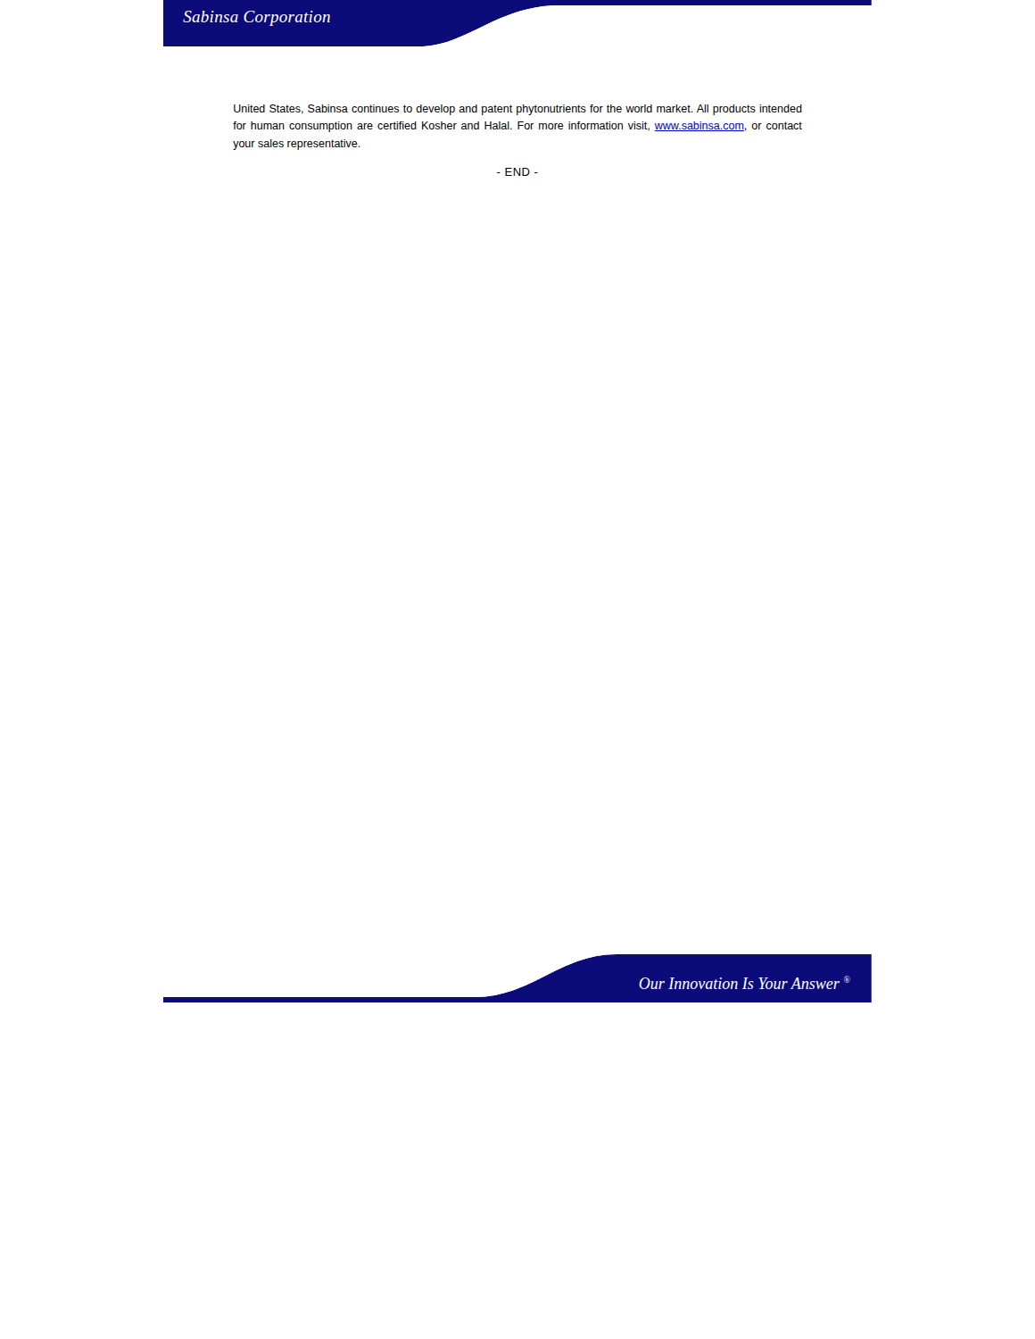Sabinsa Corporation
United States, Sabinsa continues to develop and patent phytonutrients for the world market. All products intended for human consumption are certified Kosher and Halal. For more information visit, www.sabinsa.com, or contact your sales representative.
- END -
Our Innovation Is Your Answer ®